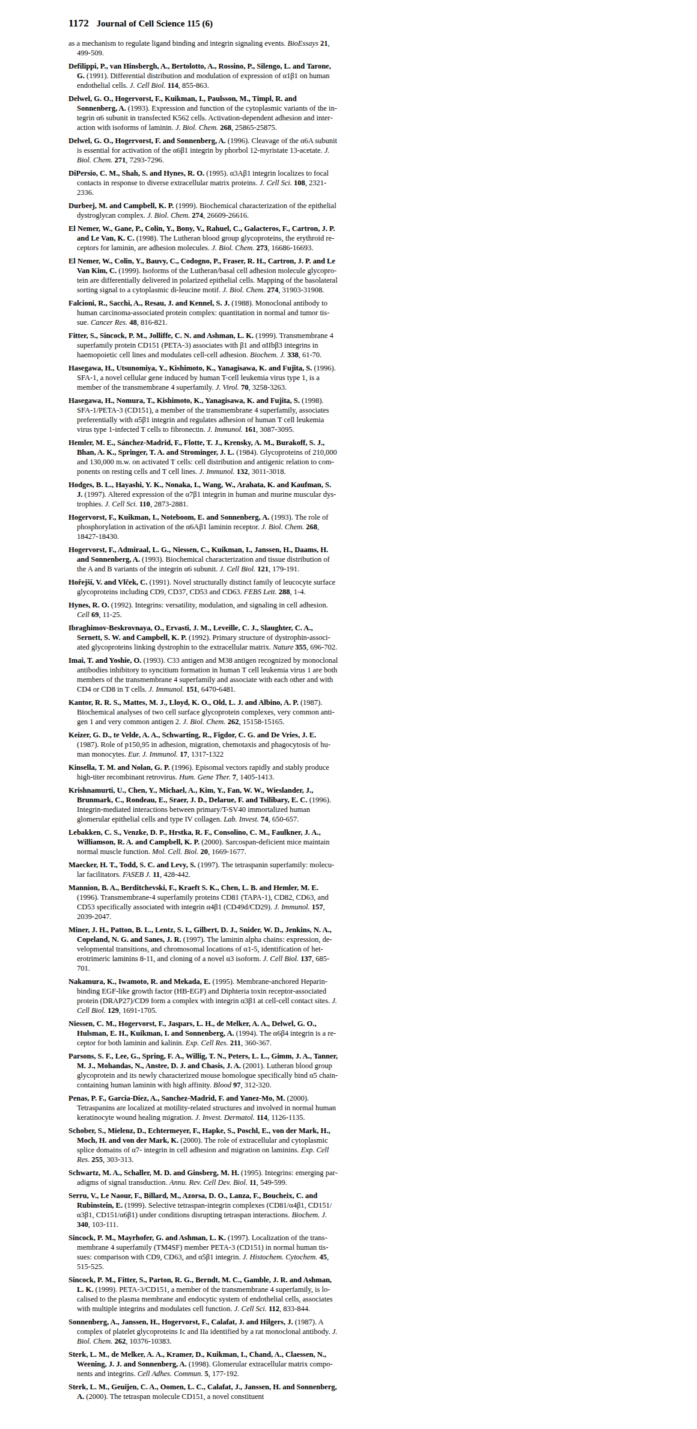1172 Journal of Cell Science 115 (6)
as a mechanism to regulate ligand binding and integrin signaling events. BioEssays 21, 499-509.
Defilippi, P., van Hinsbergh, A., Bertolotto, A., Rossino, P., Silengo, L. and Tarone, G. (1991). Differential distribution and modulation of expression of α1β1 on human endothelial cells. J. Cell Biol. 114, 855-863.
Delwel, G. O., Hogervorst, F., Kuikman, I., Paulsson, M., Timpl, R. and Sonnenberg, A. (1993). Expression and function of the cytoplasmic variants of the integrin α6 subunit in transfected K562 cells. Activation-dependent adhesion and interaction with isoforms of laminin. J. Biol. Chem. 268, 25865-25875.
Delwel, G. O., Hogervorst, F. and Sonnenberg, A. (1996). Cleavage of the α6A subunit is essential for activation of the α6β1 integrin by phorbol 12-myristate 13-acetate. J. Biol. Chem. 271, 7293-7296.
DiPersio, C. M., Shah, S. and Hynes, R. O. (1995). α3Aβ1 integrin localizes to focal contacts in response to diverse extracellular matrix proteins. J. Cell Sci. 108, 2321-2336.
Durbeej, M. and Campbell, K. P. (1999). Biochemical characterization of the epithelial dystroglycan complex. J. Biol. Chem. 274, 26609-26616.
El Nemer, W., Gane, P., Colin, Y., Bony, V., Rahuel, C., Galacteros, F., Cartron, J. P. and Le Van, K. C. (1998). The Lutheran blood group glycoproteins, the erythroid receptors for laminin, are adhesion molecules. J. Biol. Chem. 273, 16686-16693.
El Nemer, W., Colin, Y., Bauvy, C., Codogno, P., Fraser, R. H., Cartron, J. P. and Le Van Kim, C. (1999). Isoforms of the Lutheran/basal cell adhesion molecule glycoprotein are differentially delivered in polarized epithelial cells. Mapping of the basolateral sorting signal to a cytoplasmic di-leucine motif. J. Biol. Chem. 274, 31903-31908.
Falcioni, R., Sacchi, A., Resau, J. and Kennel, S. J. (1988). Monoclonal antibody to human carcinoma-associated protein complex: quantitation in normal and tumor tissue. Cancer Res. 48, 816-821.
Fitter, S., Sincock, P. M., Jolliffe, C. N. and Ashman, L. K. (1999). Transmembrane 4 superfamily protein CD151 (PETA-3) associates with β1 and αIIbβ3 integrins in haemopoietic cell lines and modulates cell-cell adhesion. Biochem. J. 338, 61-70.
Hasegawa, H., Utsunomiya, Y., Kishimoto, K., Yanagisawa, K. and Fujita, S. (1996). SFA-1, a novel cellular gene induced by human T-cell leukemia virus type 1, is a member of the transmembrane 4 superfamily. J. Virol. 70, 3258-3263.
Hasegawa, H., Nomura, T., Kishimoto, K., Yanagisawa, K. and Fujita, S. (1998). SFA-1/PETA-3 (CD151), a member of the transmembrane 4 superfamily, associates preferentially with α5β1 integrin and regulates adhesion of human T cell leukemia virus type 1-infected T cells to fibronectin. J. Immunol. 161, 3087-3095.
Hemler, M. E., Sánchez-Madrid, F., Flotte, T. J., Krensky, A. M., Burakoff, S. J., Bhan, A. K., Springer, T. A. and Strominger, J. L. (1984). Glycoproteins of 210,000 and 130,000 m.w. on activated T cells: cell distribution and antigenic relation to components on resting cells and T cell lines. J. Immunol. 132, 3011-3018.
Hodges, B. L., Hayashi, Y. K., Nonaka, I., Wang, W., Arahata, K. and Kaufman, S. J. (1997). Altered expression of the α7β1 integrin in human and murine muscular dystrophies. J. Cell Sci. 110, 2873-2881.
Hogervorst, F., Kuikman, I., Noteboom, E. and Sonnenberg, A. (1993). The role of phosphorylation in activation of the α6Aβ1 laminin receptor. J. Biol. Chem. 268, 18427-18430.
Hogervorst, F., Admiraal, L. G., Niessen, C., Kuikman, I., Janssen, H., Daams, H. and Sonnenberg, A. (1993). Biochemical characterization and tissue distribution of the A and B variants of the integrin α6 subunit. J. Cell Biol. 121, 179-191.
Hořejší, V. and Vlček, C. (1991). Novel structurally distinct family of leucocyte surface glycoproteins including CD9, CD37, CD53 and CD63. FEBS Lett. 288, 1-4.
Hynes, R. O. (1992). Integrins: versatility, modulation, and signaling in cell adhesion. Cell 69, 11-25.
Ibraghimov-Beskrovnaya, O., Ervasti, J. M., Leveille, C. J., Slaughter, C. A., Sernett, S. W. and Campbell, K. P. (1992). Primary structure of dystrophin-associated glycoproteins linking dystrophin to the extracellular matrix. Nature 355, 696-702.
Imai, T. and Yoshie, O. (1993). C33 antigen and M38 antigen recognized by monoclonal antibodies inhibitory to syncitium formation in human T cell leukemia virus 1 are both members of the transmembrane 4 superfamily and associate with each other and with CD4 or CD8 in T cells. J. Immunol. 151, 6470-6481.
Kantor, R. R. S., Mattes, M. J., Lloyd, K. O., Old, L. J. and Albino, A. P. (1987). Biochemical analyses of two cell surface glycoprotein complexes, very common antigen 1 and very common antigen 2. J. Biol. Chem. 262, 15158-15165.
Keizer, G. D., te Velde, A. A., Schwarting, R., Figdor, C. G. and De Vries, J. E. (1987). Role of p150,95 in adhesion, migration, chemotaxis and phagocytosis of human monocytes. Eur. J. Immunol. 17, 1317-1322
Kinsella, T. M. and Nolan, G. P. (1996). Episomal vectors rapidly and stably produce high-titer recombinant retrovirus. Hum. Gene Ther. 7, 1405-1413.
Krishnamurti, U., Chen, Y., Michael, A., Kim, Y., Fan, W. W., Wieslander, J., Brunmark, C., Rondeau, E., Sraer, J. D., Delarue, F. and Tsilibary, E. C. (1996). Integrin-mediated interactions between primary/T-SV40 immortalized human glomerular epithelial cells and type IV collagen. Lab. Invest. 74, 650-657.
Lebakken, C. S., Venzke, D. P., Hrstka, R. F., Consolino, C. M., Faulkner, J. A., Williamson, R. A. and Campbell, K. P. (2000). Sarcospan-deficient mice maintain normal muscle function. Mol. Cell. Biol. 20, 1669-1677.
Maecker, H. T., Todd, S. C. and Levy, S. (1997). The tetraspanin superfamily: molecular facilitators. FASEB J. 11, 428-442.
Mannion, B. A., Berditchevski, F., Kraeft S. K., Chen, L. B. and Hemler, M. E. (1996). Transmembrane-4 superfamily proteins CD81 (TAPA-1), CD82, CD63, and CD53 specifically associated with integrin α4β1 (CD49d/CD29). J. Immunol. 157, 2039-2047.
Miner, J. H., Patton, B. L., Lentz, S. I., Gilbert, D. J., Snider, W. D., Jenkins, N. A., Copeland, N. G. and Sanes, J. R. (1997). The laminin alpha chains: expression, developmental transitions, and chromosomal locations of α1-5, identification of heterotrimeric laminins 8-11, and cloning of a novel α3 isoform. J. Cell Biol. 137, 685-701.
Nakamura, K., Iwamoto, R. and Mekada, E. (1995). Membrane-anchored Heparin-binding EGF-like growth factor (HB-EGF) and Diphteria toxin receptor-associated protein (DRAP27)/CD9 form a complex with integrin α3β1 at cell-cell contact sites. J. Cell Biol. 129, 1691-1705.
Niessen, C. M., Hogervorst, F., Jaspars, L. H., de Melker, A. A., Delwel, G. O., Hulsman, E. H., Kuikman, I. and Sonnenberg, A. (1994). The α6β4 integrin is a receptor for both laminin and kalinin. Exp. Cell Res. 211, 360-367.
Parsons, S. F., Lee, G., Spring, F. A., Willig, T. N., Peters, L. L., Gimm, J. A., Tanner, M. J., Mohandas, N., Anstee, D. J. and Chasis, J. A. (2001). Lutheran blood group glycoprotein and its newly characterized mouse homologue specifically bind α5 chain-containing human laminin with high affinity. Blood 97, 312-320.
Penas, P. F., Garcia-Diez, A., Sanchez-Madrid, F. and Yanez-Mo, M. (2000). Tetraspanins are localized at motility-related structures and involved in normal human keratinocyte wound healing migration. J. Invest. Dermatol. 114, 1126-1135.
Schober, S., Mielenz, D., Echtermeyer, F., Hapke, S., Poschl, E., von der Mark, H., Moch, H. and von der Mark, K. (2000). The role of extracellular and cytoplasmic splice domains of α7- integrin in cell adhesion and migration on laminins. Exp. Cell Res. 255, 303-313.
Schwartz, M. A., Schaller, M. D. and Ginsberg, M. H. (1995). Integrins: emerging paradigms of signal transduction. Annu. Rev. Cell Dev. Biol. 11, 549-599.
Serru, V., Le Naour, F., Billard, M., Azorsa, D. O., Lanza, F., Boucheix, C. and Rubinstein, E. (1999). Selective tetraspan-integrin complexes (CD81/α4β1, CD151/α3β1, CD151/α6β1) under conditions disrupting tetraspan interactions. Biochem. J. 340, 103-111.
Sincock, P. M., Mayrhofer, G. and Ashman, L. K. (1997). Localization of the transmembrane 4 superfamily (TM4SF) member PETA-3 (CD151) in normal human tissues: comparison with CD9, CD63, and α5β1 integrin. J. Histochem. Cytochem. 45, 515-525.
Sincock, P. M., Fitter, S., Parton, R. G., Berndt, M. C., Gamble, J. R. and Ashman, L. K. (1999). PETA-3/CD151, a member of the transmembrane 4 superfamily, is localised to the plasma membrane and endocytic system of endothelial cells, associates with multiple integrins and modulates cell function. J. Cell Sci. 112, 833-844.
Sonnenberg, A., Janssen, H., Hogervorst, F., Calafat, J. and Hilgers, J. (1987). A complex of platelet glycoproteins Ic and IIa identified by a rat monoclonal antibody. J. Biol. Chem. 262, 10376-10383.
Sterk, L. M., de Melker, A. A., Kramer, D., Kuikman, I., Chand, A., Claessen, N., Weening, J. J. and Sonnenberg, A. (1998). Glomerular extracellular matrix components and integrins. Cell Adhes. Commun. 5, 177-192.
Sterk, L. M., Geuijen, C. A., Oomen, L. C., Calafat, J., Janssen, H. and Sonnenberg, A. (2000). The tetraspan molecule CD151, a novel constituent